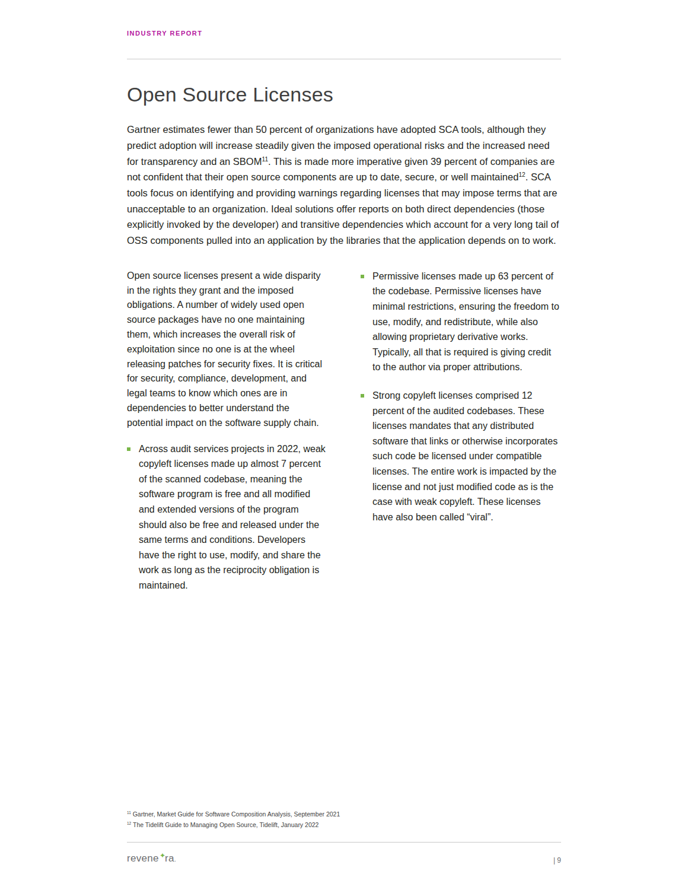Industry Report
Open Source Licenses
Gartner estimates fewer than 50 percent of organizations have adopted SCA tools, although they predict adoption will increase steadily given the imposed operational risks and the increased need for transparency and an SBOM11. This is made more imperative given 39 percent of companies are not confident that their open source components are up to date, secure, or well maintained12. SCA tools focus on identifying and providing warnings regarding licenses that may impose terms that are unacceptable to an organization. Ideal solutions offer reports on both direct dependencies (those explicitly invoked by the developer) and transitive dependencies which account for a very long tail of OSS components pulled into an application by the libraries that the application depends on to work.
Open source licenses present a wide disparity in the rights they grant and the imposed obligations. A number of widely used open source packages have no one maintaining them, which increases the overall risk of exploitation since no one is at the wheel releasing patches for security fixes. It is critical for security, compliance, development, and legal teams to know which ones are in dependencies to better understand the potential impact on the software supply chain.
Across audit services projects in 2022, weak copyleft licenses made up almost 7 percent of the scanned codebase, meaning the software program is free and all modified and extended versions of the program should also be free and released under the same terms and conditions. Developers have the right to use, modify, and share the work as long as the reciprocity obligation is maintained.
Permissive licenses made up 63 percent of the codebase. Permissive licenses have minimal restrictions, ensuring the freedom to use, modify, and redistribute, while also allowing proprietary derivative works. Typically, all that is required is giving credit to the author via proper attributions.
Strong copyleft licenses comprised 12 percent of the audited codebases. These licenses mandates that any distributed software that links or otherwise incorporates such code be licensed under compatible licenses. The entire work is impacted by the license and not just modified code as is the case with weak copyleft. These licenses have also been called “viral”.
11 Gartner, Market Guide for Software Composition Analysis, September 2021
12 The Tidelift Guide to Managing Open Source, Tidelift, January 2022
revene✦ra.
| 9